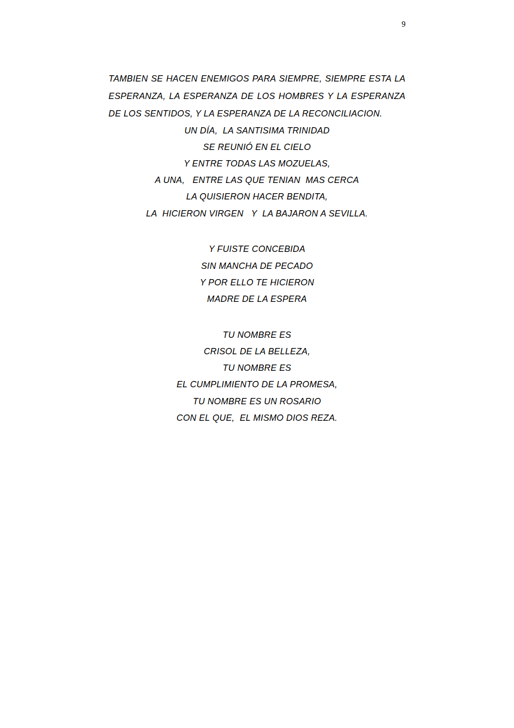9
Tambien se hacen enemigos para siempre, siempre esta la esperanza, la esperanza de los hombres y la esperanza de los sentidos, y la esperanza de la reconciliacion.
Un día, la santisima trinidad
se reunió en el cielo
y entre todas las mozuelas,
a una, entre las que tenian mas cerca
la quisieron hacer bendita,
la hicieron virgen y la bajaron a Sevilla.
Y fuiste concebida
sin mancha de pecado
y por ello te hicieron
madre de la espera
Tu nombre es
crisol de la belleza,
tu nombre es
el cumplimiento de la promesa,
tu nombre es un rosario
con el que, el mismo Dios reza.